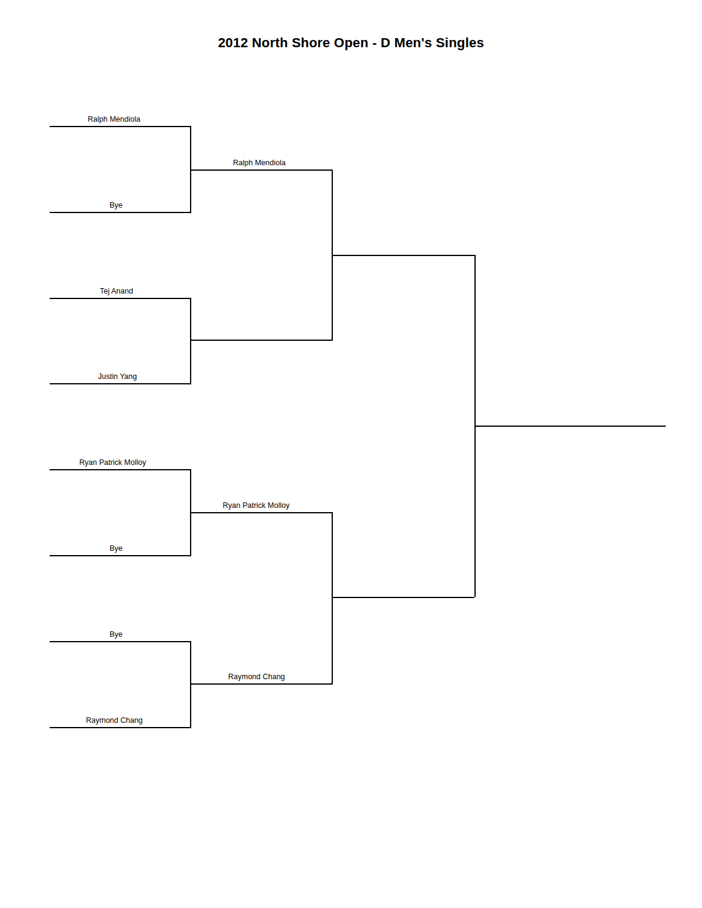2012 North Shore Open - D Men's Singles
Ralph Mendiola
Bye
Tej Anand
Justin Yang
Ralph Mendiola
Ryan Patrick Molloy
Bye
Bye
Raymond Chang
Ryan Patrick Molloy
Raymond Chang